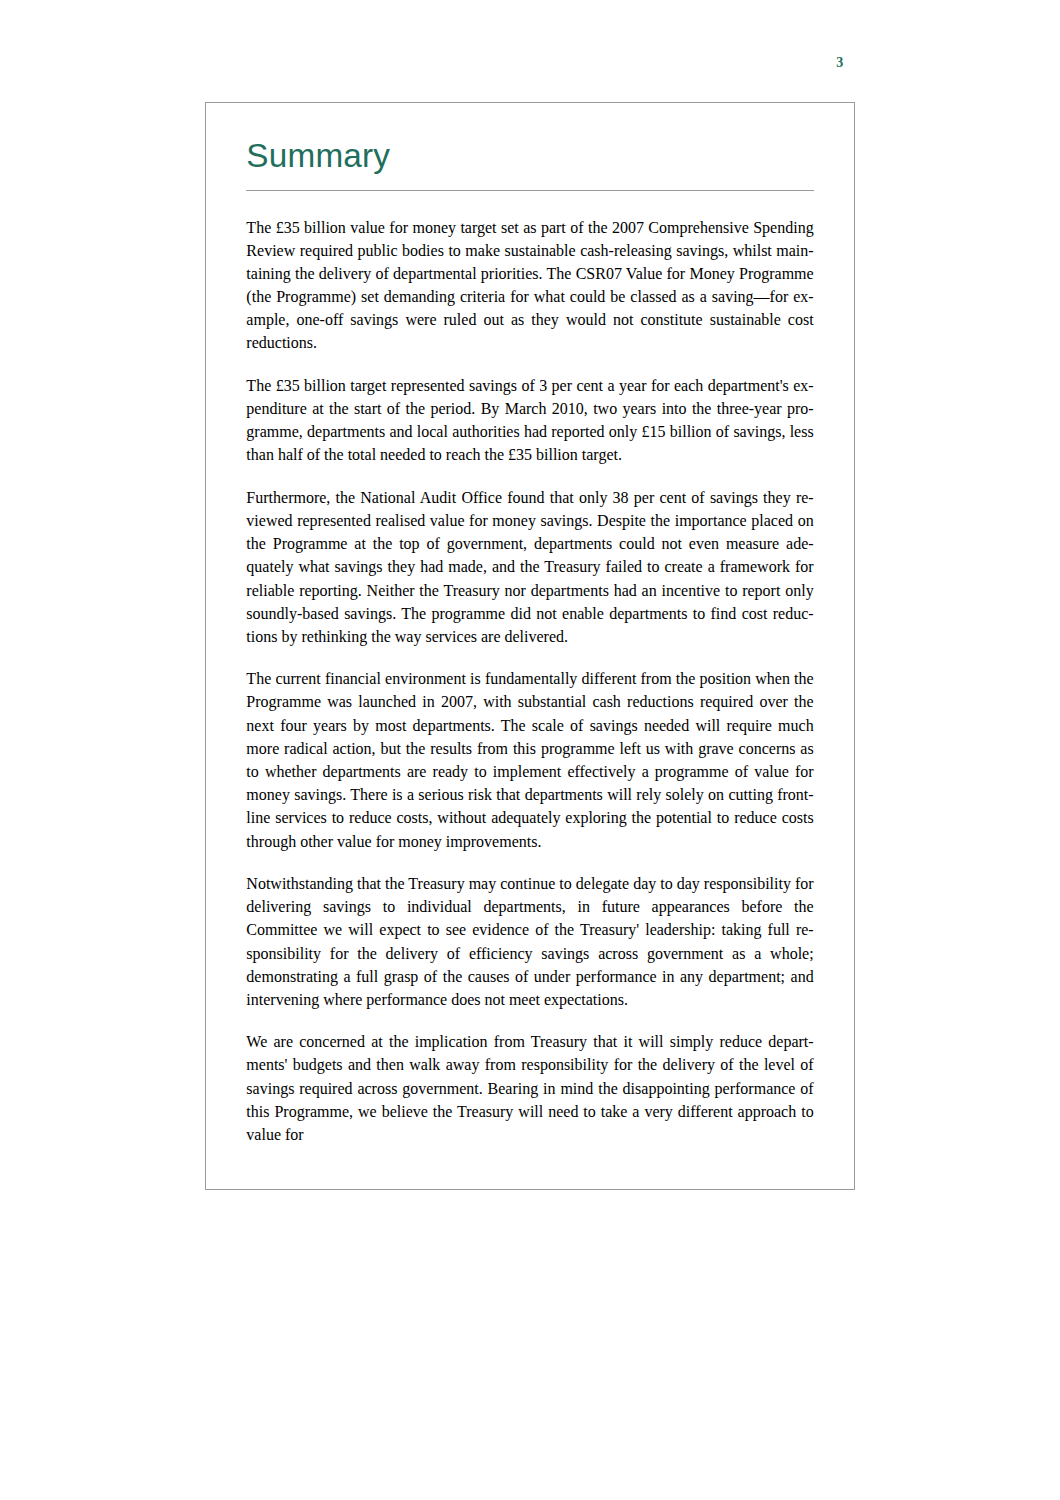3
Summary
The £35 billion value for money target set as part of the 2007 Comprehensive Spending Review required public bodies to make sustainable cash-releasing savings, whilst maintaining the delivery of departmental priorities. The CSR07 Value for Money Programme (the Programme) set demanding criteria for what could be classed as a saving—for example, one-off savings were ruled out as they would not constitute sustainable cost reductions.
The £35 billion target represented savings of 3 per cent a year for each department's expenditure at the start of the period. By March 2010, two years into the three-year programme, departments and local authorities had reported only £15 billion of savings, less than half of the total needed to reach the £35 billion target.
Furthermore, the National Audit Office found that only 38 per cent of savings they reviewed represented realised value for money savings. Despite the importance placed on the Programme at the top of government, departments could not even measure adequately what savings they had made, and the Treasury failed to create a framework for reliable reporting. Neither the Treasury nor departments had an incentive to report only soundly-based savings. The programme did not enable departments to find cost reductions by rethinking the way services are delivered.
The current financial environment is fundamentally different from the position when the Programme was launched in 2007, with substantial cash reductions required over the next four years by most departments. The scale of savings needed will require much more radical action, but the results from this programme left us with grave concerns as to whether departments are ready to implement effectively a programme of value for money savings. There is a serious risk that departments will rely solely on cutting front-line services to reduce costs, without adequately exploring the potential to reduce costs through other value for money improvements.
Notwithstanding that the Treasury may continue to delegate day to day responsibility for delivering savings to individual departments, in future appearances before the Committee we will expect to see evidence of the Treasury' leadership: taking full responsibility for the delivery of efficiency savings across government as a whole; demonstrating a full grasp of the causes of under performance in any department; and intervening where performance does not meet expectations.
We are concerned at the implication from Treasury that it will simply reduce departments' budgets and then walk away from responsibility for the delivery of the level of savings required across government. Bearing in mind the disappointing performance of this Programme, we believe the Treasury will need to take a very different approach to value for